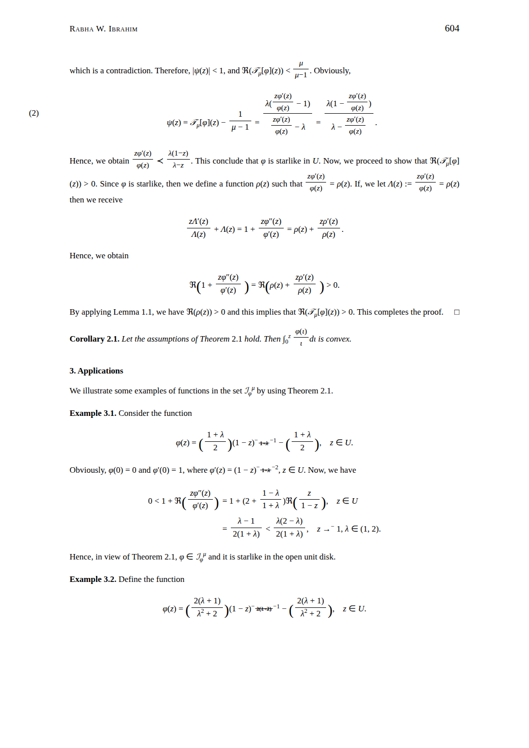Rabha W. Ibrahim 604
which is a contradiction. Therefore, |ψ(z)| < 1, and ℜ(𝒯μ[φ](z)) < μμ−1. Obviously,
(2) ψ(z) = 𝒯μ[φ](z) − 1 μ − 1 = λ(zφ′(z) φ(z) − 1) zφ′(z) φ(z) − λ = λ(1 − zφ′(z) φ(z)) λ − zφ′(z) φ(z) .
Hence, we obtain zφ′(z) φ(z) ≺ λ(1−z) λ−z. This conclude that φ is starlike in U. Now, we proceed to show that ℜ(𝒯μ[φ](z)) > 0. Since φ is starlike, then we define a function ρ(z) such that zφ′(z) φ(z) = ρ(z). If, we let Λ(z) := zφ′(z) φ(z) = ρ(z) then we receive
zΛ′(z) Λ(z) + Λ(z) = 1 + zφ″(z) φ′(z) = ρ(z) + zρ′(z) ρ(z).
Hence, we obtain
ℜ(1 + zφ″(z) φ′(z) ) = ℜ(ρ(z) + zρ′(z) ρ(z) ) > 0.
By applying Lemma 1.1, we have ℜ(ρ(z)) > 0 and this implies that ℜ(𝒯μ[φ](z)) > 0. This completes the proof. □
Corollary 2.1. Let the assumptions of Theorem 2.1 hold. Then ∫0z φ(ι) ι dι is convex.
3. Applications
We illustrate some examples of functions in the set ℐφμ by using Theorem 2.1.
Example 3.1. Consider the function
φ(z) = (1 + λ 2)(1 − z)−1−λ 1+λ−1 − (1 + λ 2), z ∈ U.
Obviously, φ(0) = 0 and φ′(0) = 1, where φ′(z) = (1 − z)−1−λ 1+λ−2, z ∈ U. Now, we have
| 0 < 1 + ℜ ( zφ ″( z ) φ ′( z ) ) | = 1 + (2 + 1 − λ 1 + λ )ℜ ( z 1 − z ) , z ∈ U |
| | = λ − 1 2(1 + λ ) < λ (2 − λ ) 2(1 + λ ) , z → − 1, λ ∈ (1, 2). |
Hence, in view of Theorem 2.1, φ ∈ ℐφμ and it is starlike in the open unit disk.
Example 3.2. Define the function
φ(z) = (2(λ + 1) λ2 + 2)(1 − z)−λ(λ−2) 2(1+λ)−1 − (2(λ + 1) λ2 + 2), z ∈ U.